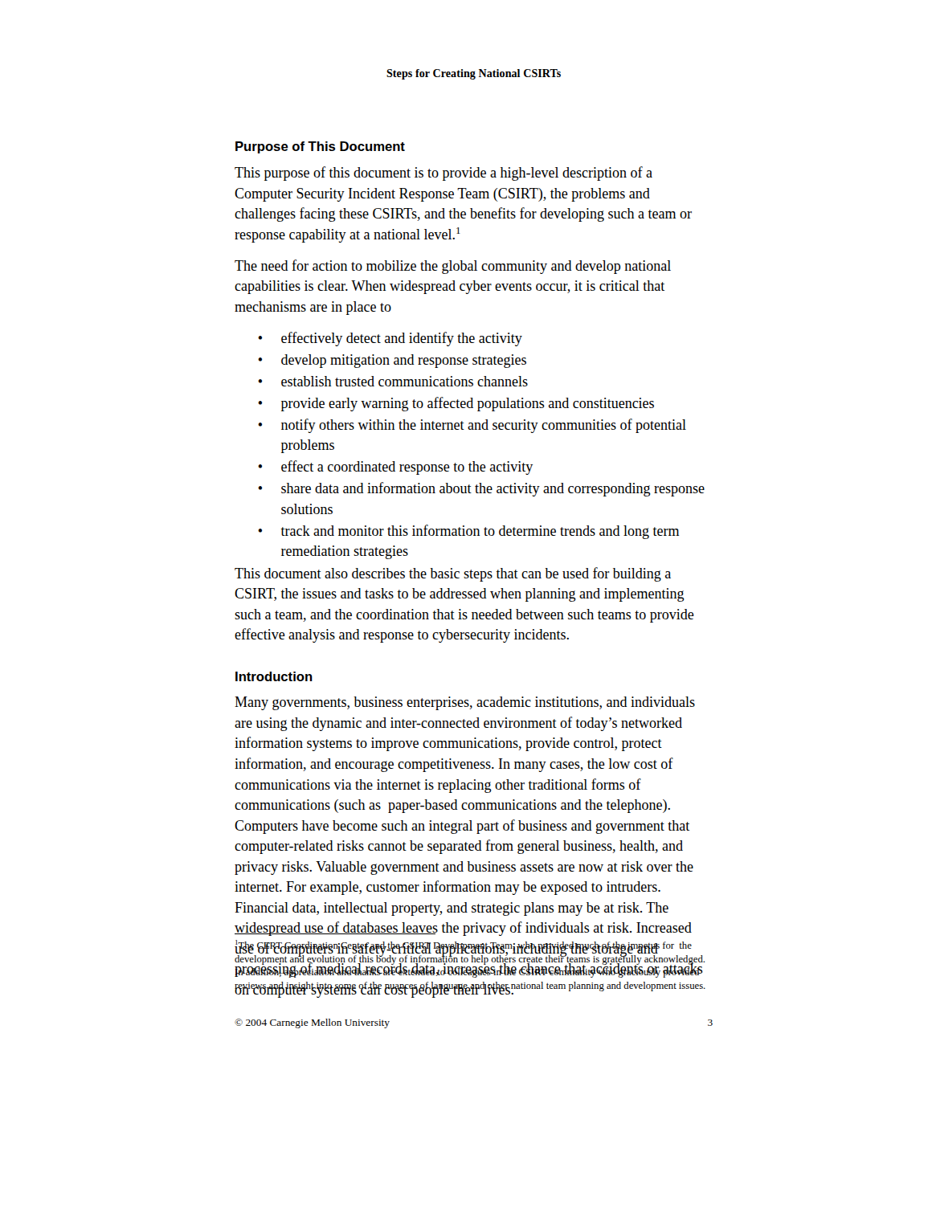Steps for Creating National CSIRTs
Purpose of This Document
This purpose of this document is to provide a high-level description of a Computer Security Incident Response Team (CSIRT), the problems and challenges facing these CSIRTs, and the benefits for developing such a team or response capability at a national level.1
The need for action to mobilize the global community and develop national capabilities is clear. When widespread cyber events occur, it is critical that mechanisms are in place to
effectively detect and identify the activity
develop mitigation and response strategies
establish trusted communications channels
provide early warning to affected populations and constituencies
notify others within the internet and security communities of potential problems
effect a coordinated response to the activity
share data and information about the activity and corresponding response solutions
track and monitor this information to determine trends and long term remediation strategies
This document also describes the basic steps that can be used for building a CSIRT, the issues and tasks to be addressed when planning and implementing such a team, and the coordination that is needed between such teams to provide effective analysis and response to cybersecurity incidents.
Introduction
Many governments, business enterprises, academic institutions, and individuals are using the dynamic and inter-connected environment of today’s networked information systems to improve communications, provide control, protect information, and encourage competitiveness. In many cases, the low cost of communications via the internet is replacing other traditional forms of communications (such as paper-based communications and the telephone). Computers have become such an integral part of business and government that computer-related risks cannot be separated from general business, health, and privacy risks. Valuable government and business assets are now at risk over the internet. For example, customer information may be exposed to intruders. Financial data, intellectual property, and strategic plans may be at risk. The widespread use of databases leaves the privacy of individuals at risk. Increased use of computers in safety-critical applications, including the storage and processing of medical records data, increases the chance that accidents or attacks on computer systems can cost people their lives.
1The CERT Coordination Center and the CSIRT Development Team, who provided much of the impetus for the development and evolution of this body of information to help others create their teams is gratefully acknowledged. In addition, appreciation and thanks are extended to colleagues in the CSIRT community who graciously provided reviews and insight into some of the nuances of language and other national team planning and development issues.
© 2004 Carnegie Mellon University 3